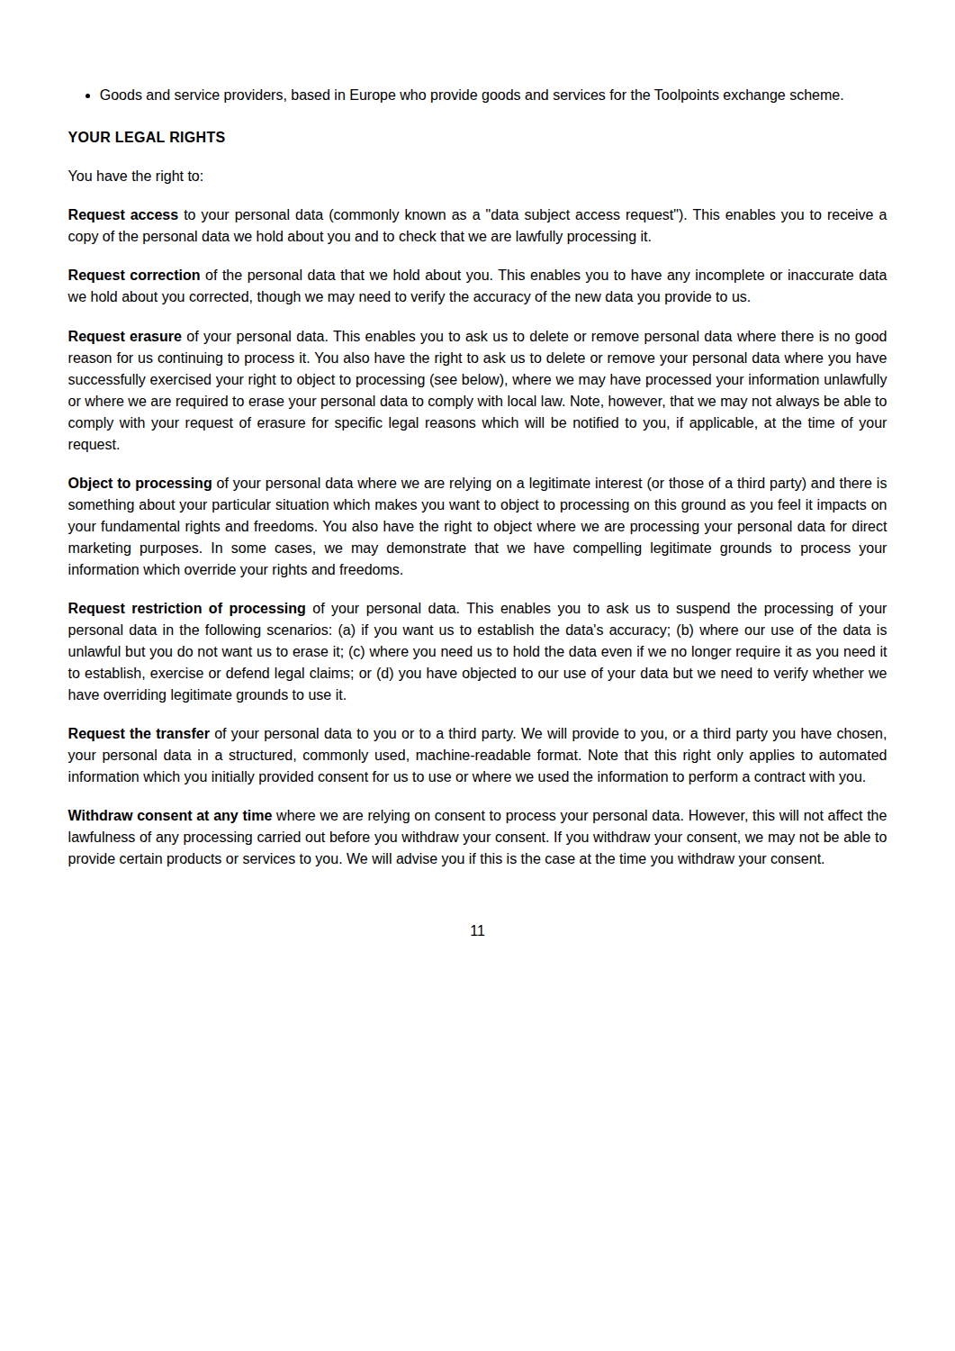Goods and service providers, based in Europe who provide goods and services for the Toolpoints exchange scheme.
YOUR LEGAL RIGHTS
You have the right to:
Request access to your personal data (commonly known as a "data subject access request"). This enables you to receive a copy of the personal data we hold about you and to check that we are lawfully processing it.
Request correction of the personal data that we hold about you. This enables you to have any incomplete or inaccurate data we hold about you corrected, though we may need to verify the accuracy of the new data you provide to us.
Request erasure of your personal data. This enables you to ask us to delete or remove personal data where there is no good reason for us continuing to process it. You also have the right to ask us to delete or remove your personal data where you have successfully exercised your right to object to processing (see below), where we may have processed your information unlawfully or where we are required to erase your personal data to comply with local law. Note, however, that we may not always be able to comply with your request of erasure for specific legal reasons which will be notified to you, if applicable, at the time of your request.
Object to processing of your personal data where we are relying on a legitimate interest (or those of a third party) and there is something about your particular situation which makes you want to object to processing on this ground as you feel it impacts on your fundamental rights and freedoms. You also have the right to object where we are processing your personal data for direct marketing purposes. In some cases, we may demonstrate that we have compelling legitimate grounds to process your information which override your rights and freedoms.
Request restriction of processing of your personal data. This enables you to ask us to suspend the processing of your personal data in the following scenarios: (a) if you want us to establish the data's accuracy; (b) where our use of the data is unlawful but you do not want us to erase it; (c) where you need us to hold the data even if we no longer require it as you need it to establish, exercise or defend legal claims; or (d) you have objected to our use of your data but we need to verify whether we have overriding legitimate grounds to use it.
Request the transfer of your personal data to you or to a third party. We will provide to you, or a third party you have chosen, your personal data in a structured, commonly used, machine-readable format. Note that this right only applies to automated information which you initially provided consent for us to use or where we used the information to perform a contract with you.
Withdraw consent at any time where we are relying on consent to process your personal data. However, this will not affect the lawfulness of any processing carried out before you withdraw your consent. If you withdraw your consent, we may not be able to provide certain products or services to you. We will advise you if this is the case at the time you withdraw your consent.
11